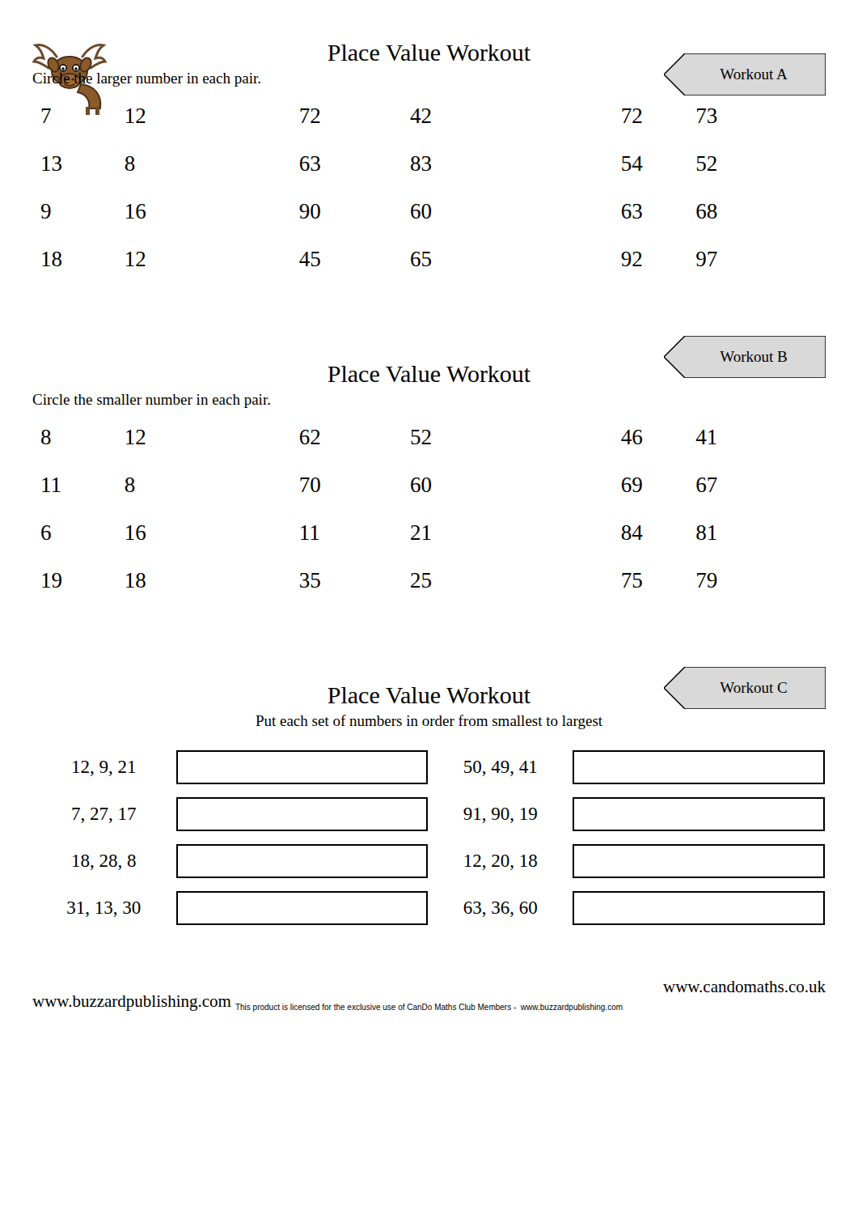Workout A
Place Value Workout
Circle the larger number in each pair.
| 7 | 12 | 72 | 42 | 72 | 73 |
| 13 | 8 | 63 | 83 | 54 | 52 |
| 9 | 16 | 90 | 60 | 63 | 68 |
| 18 | 12 | 45 | 65 | 92 | 97 |
Workout B
Place Value Workout
Circle the smaller number in each pair.
| 8 | 12 | 62 | 52 | 46 | 41 |
| 11 | 8 | 70 | 60 | 69 | 67 |
| 6 | 16 | 11 | 21 | 84 | 81 |
| 19 | 18 | 35 | 25 | 75 | 79 |
Workout C
Place Value Workout
Put each set of numbers in order from smallest to largest
| 12, 9, 21 | | 50, 49, 41 | |
| 7, 27, 17 | | 91, 90, 19 | |
| 18, 28, 8 | | 12, 20, 18 | |
| 31, 13, 30 | | 63, 36, 60 | |
www.buzzardpublishing.com
www.candomaths.co.uk
This product is licensed for the exclusive use of CanDo Maths Club Members - www.buzzardpublishing.com